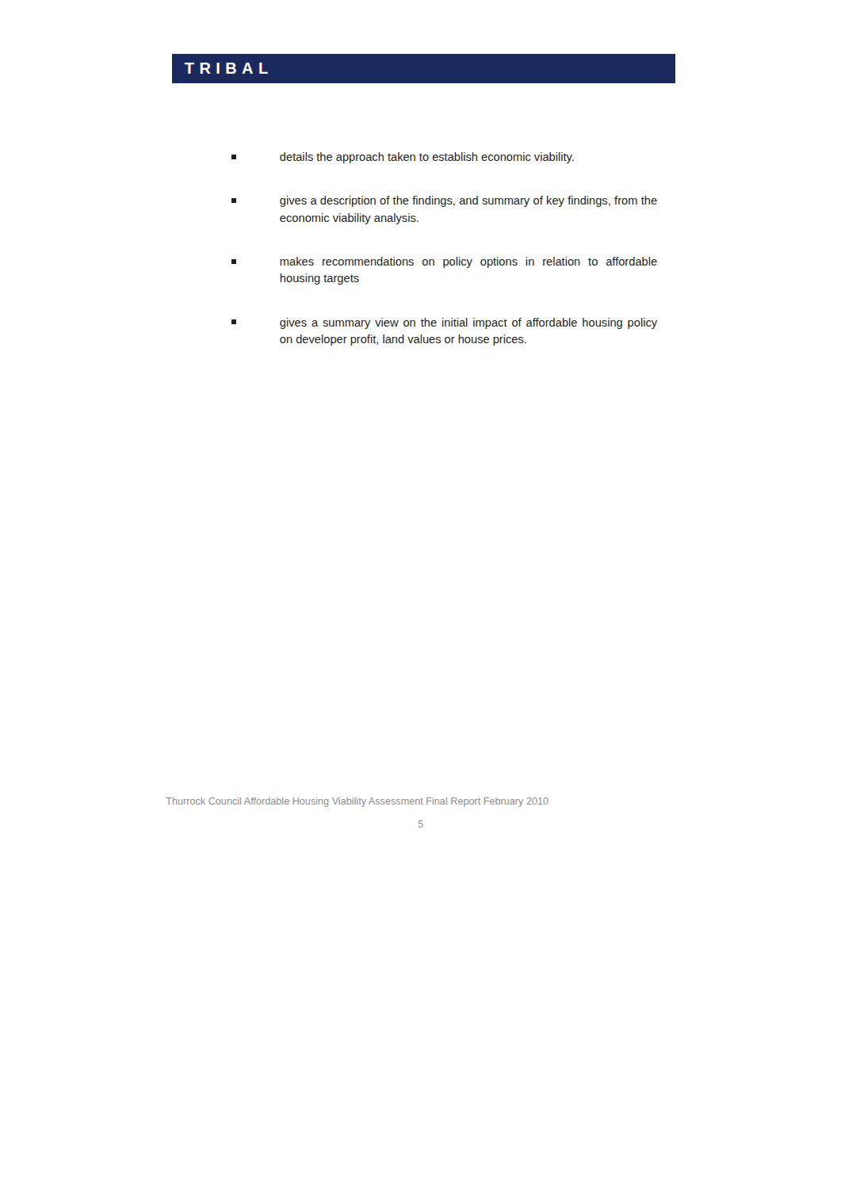TRIBAL
details the approach taken to establish economic viability.
gives a description of the findings, and summary of key findings, from the economic viability analysis.
makes recommendations on policy options in relation to affordable housing targets
gives a summary view on the initial impact of affordable housing policy on developer profit, land values or house prices.
Thurrock Council Affordable Housing Viability Assessment Final Report February 2010
5